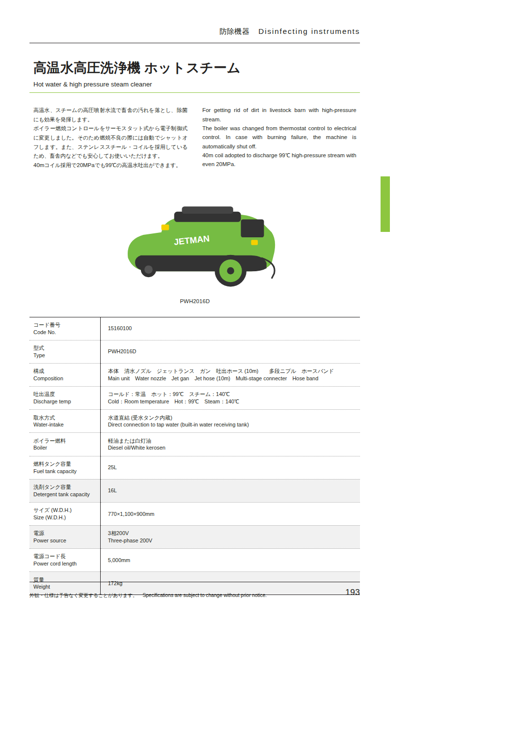防除機器 Disinfecting instruments
高温水高圧洗浄機 ホットスチーム
Hot water & high pressure steam cleaner
高温水、スチームの高圧噴射水流で畜舎の汚れを落とし、除菌にも効果を発揮します。
ボイラー燃焼コントロールをサーモスタット式から電子制御式に変更しました。そのため燃焼不良の際には自動でシャットオフします。また、ステンレススチール・コイルを採用しているため、畜舎内などでも安心してお使いいただけます。
40mコイル採用で20MPaでも99℃の高温水吐出ができます。
For getting rid of dirt in livestock barn with high-pressure stream.
The boiler was changed from thermostat control to electrical control. In case with burning failure, the machine is automatically shut off.
40m coil adopted to discharge 99℃ high-pressure stream with even 20MPa.
PWH2016D
| コード番号 Code No. | 15160100 |
| 型式 Type | PWH2016D |
| 構成 Composition | 本体 清水ノズル ジェットランス ガン 吐出ホース (10m) 多段ニプル ホースバンド Main unit Water nozzle Jet gan Jet hose (10m) Multi-stage connecter Hose band |
| 吐出温度 Discharge temp | コールド：常温 ホット：99℃ スチーム：140℃ Cold：Room temperature Hot：99℃ Steam：140℃ |
| 取水方式 Water-intake | 水道直結 (受水タンク内蔵) Direct connection to tap water (built-in water receiving tank) |
| ボイラー燃料 Boiler | 軽油または白灯油 Diesel oil/White kerosen |
| 燃料タンク容量 Fuel tank capacity | 25L |
| 洗剤タンク容量 Detergent tank capacity | 16L |
| サイズ (W.D.H.) Size (W.D.H.) | 770×1,100×900mm |
| 電源 Power source | 3相200V Three-phase 200V |
| 電源コード長 Power cord length | 5,000mm |
| 質量 Weight | 172kg |
外観・仕様は予告なく変更することがあります。　Specifications are subject to change without prior notice.
193